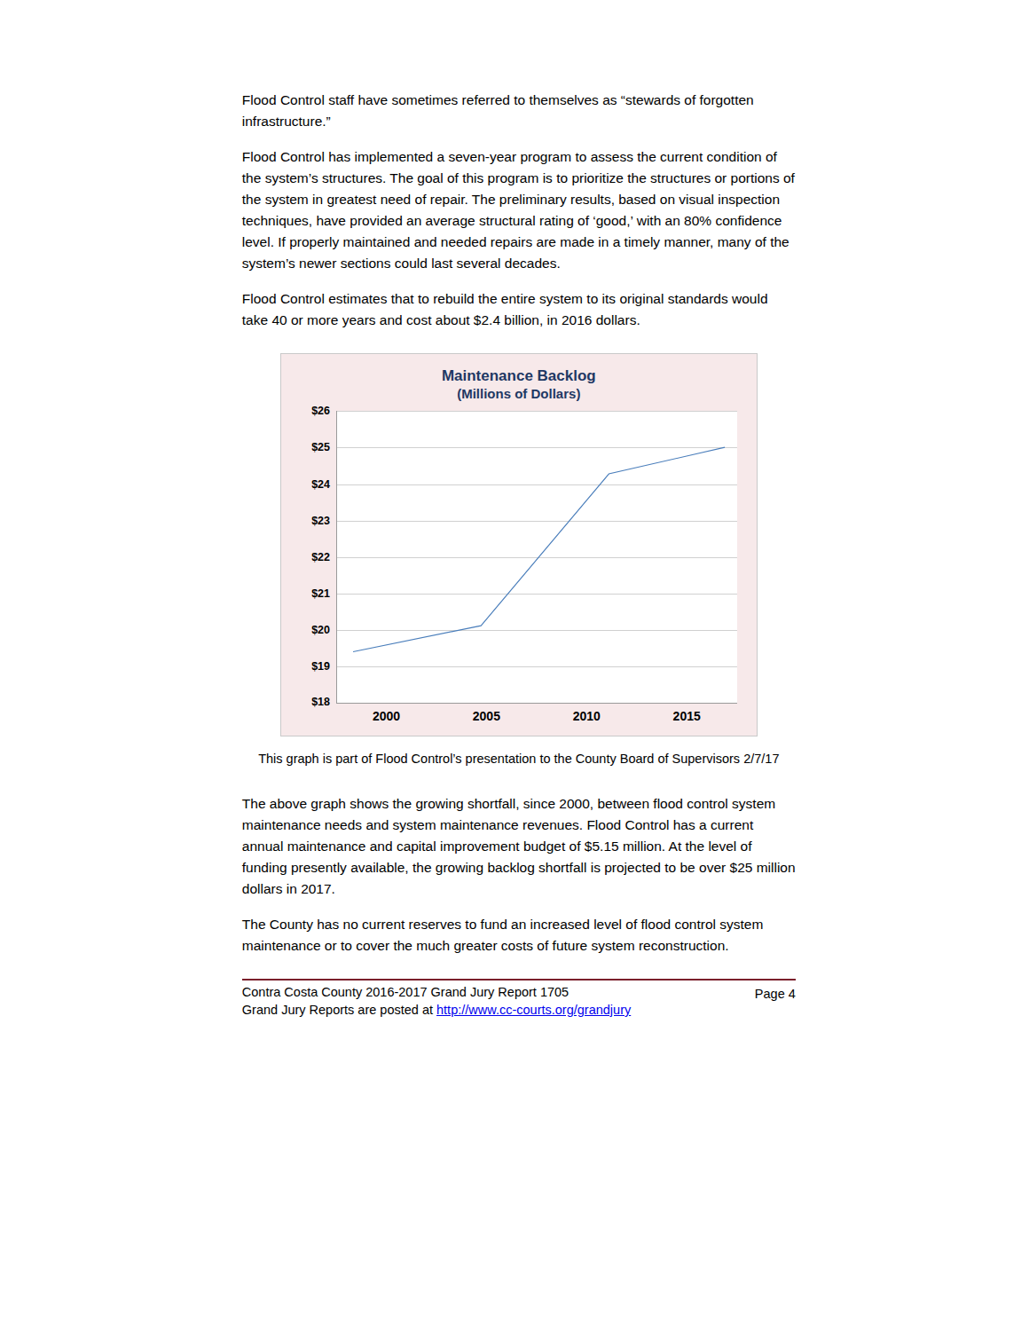Flood Control staff have sometimes referred to themselves as “stewards of forgotten infrastructure.”
Flood Control has implemented a seven-year program to assess the current condition of the system’s structures. The goal of this program is to prioritize the structures or portions of the system in greatest need of repair. The preliminary results, based on visual inspection techniques, have provided an average structural rating of ‘good,’ with an 80% confidence level. If properly maintained and needed repairs are made in a timely manner, many of the system’s newer sections could last several decades.
Flood Control estimates that to rebuild the entire system to its original standards would take 40 or more years and cost about $2.4 billion, in 2016 dollars.
Maintenance Backlog(Millions of Dollars)
$26
$25
$24
$23
$22
$21
$20
$19
$18
2000200520102015
This graph is part of Flood Control’s presentation to the County Board of Supervisors 2/7/17
The above graph shows the growing shortfall, since 2000, between flood control system maintenance needs and system maintenance revenues. Flood Control has a current annual maintenance and capital improvement budget of $5.15 million. At the level of funding presently available, the growing backlog shortfall is projected to be over $25 million dollars in 2017.
The County has no current reserves to fund an increased level of flood control system maintenance or to cover the much greater costs of future system reconstruction.
Contra Costa County 2016-2017 Grand Jury Report 1705
Grand Jury Reports are posted at http://www.cc-courts.org/grandjury
Page 4